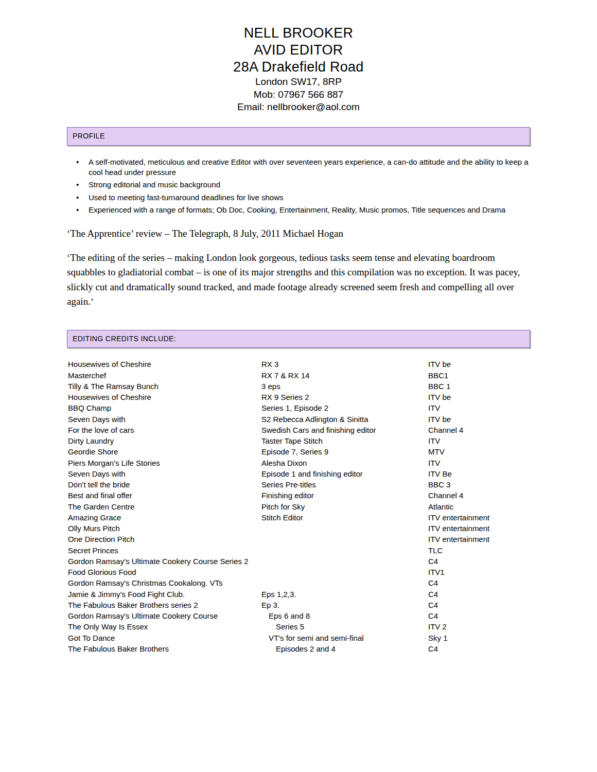NELL BROOKER
AVID EDITOR
28A Drakefield Road
London SW17, 8RP
Mob: 07967 566 887
Email: nellbrooker@aol.com
PROFILE
A self-motivated, meticulous and creative Editor with over seventeen years experience, a can-do attitude and the ability to keep a cool head under pressure
Strong editorial and music background
Used to meeting fast-turnaround deadlines for live shows
Experienced with a range of formats; Ob Doc, Cooking, Entertainment, Reality, Music promos, Title sequences and Drama
‘The Apprentice’ review – The Telegraph, 8 July, 2011 Michael Hogan
‘The editing of the series – making London look gorgeous, tedious tasks seem tense and elevating boardroom squabbles to gladiatorial combat – is one of its major strengths and this compilation was no exception. It was pacey, slickly cut and dramatically sound tracked, and made footage already screened seem fresh and compelling all over again.‘
EDITING CREDITS INCLUDE:
| Housewives of Cheshire | RX 3 | ITV be |
| Masterchef | RX 7 & RX 14 | BBC1 |
| Tilly & The Ramsay Bunch | 3 eps | BBC 1 |
| Housewives of Cheshire | RX 9 Series 2 | ITV be |
| BBQ Champ | Series 1, Episode 2 | ITV |
| Seven Days with | S2 Rebecca Adlington & Sinitta | ITV be |
| For the love of cars | Swedish Cars and finishing editor | Channel 4 |
| Dirty Laundry | Taster Tape Stitch | ITV |
| Geordie Shore | Episode 7, Series 9 | MTV |
| Piers Morgan's Life Stories | Alesha Dixon | ITV |
| Seven Days with | Episode 1 and finishing editor | ITV Be |
| Don't tell the bride | Series Pre-titles | BBC 3 |
| Best and final offer | Finishing editor | Channel 4 |
| The Garden Centre | Pitch for Sky | Atlantic |
| Amazing Grace | Stitch Editor | ITV entertainment |
| Olly Murs Pitch | | ITV entertainment |
| One Direction Pitch | | ITV entertainment |
| Secret Princes | | TLC |
| Gordon Ramsay's Ultimate Cookery Course Series 2 | C4 |
| Food Glorious Food | | ITV1 |
| Gordon Ramsay's Christmas Cookalong. VTs | C4 |
| Jamie & Jimmy's Food Fight Club. | Eps 1,2,3. | C4 |
| The Fabulous Baker Brothers series 2 | Ep 3. | C4 |
| Gordon Ramsay's Ultimate Cookery Course | Eps 6 and 8 | C4 |
| The Only Way Is Essex | Series 5 | ITV 2 |
| Got To Dance | VT's for semi and semi-final | Sky 1 |
| The Fabulous Baker Brothers | Episodes 2 and 4 | C4 |